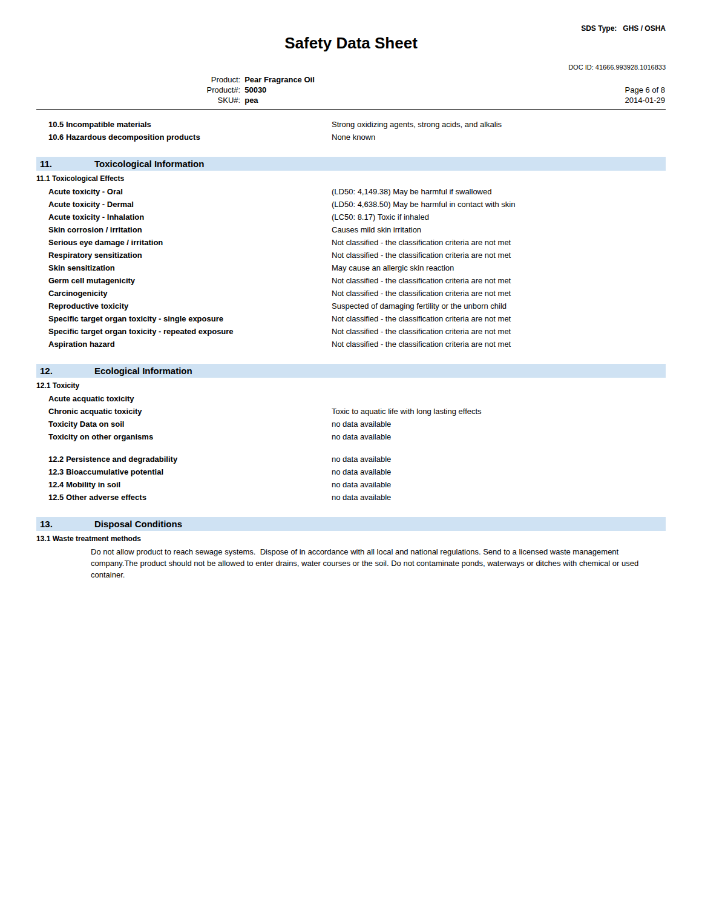SDS Type: GHS / OSHA
Safety Data Sheet
DOC ID: 41666.993928.1016833
| Product: | Pear Fragrance Oil | |
| Product#: | 50030 | Page 6 of 8 |
| SKU#: | pea | 2014-01-29 |
| 10.5 Incompatible materials | Strong oxidizing agents, strong acids, and alkalis |
| 10.6 Hazardous decomposition products | None known |
11. Toxicological Information
11.1 Toxicological Effects
| Acute toxicity - Oral | (LD50: 4,149.38) May be harmful if swallowed |
| Acute toxicity - Dermal | (LD50: 4,638.50) May be harmful in contact with skin |
| Acute toxicity - Inhalation | (LC50: 8.17) Toxic if inhaled |
| Skin corrosion / irritation | Causes mild skin irritation |
| Serious eye damage / irritation | Not classified - the classification criteria are not met |
| Respiratory sensitization | Not classified - the classification criteria are not met |
| Skin sensitization | May cause an allergic skin reaction |
| Germ cell mutagenicity | Not classified - the classification criteria are not met |
| Carcinogenicity | Not classified - the classification criteria are not met |
| Reproductive toxicity | Suspected of damaging fertility or the unborn child |
| Specific target organ toxicity - single exposure | Not classified - the classification criteria are not met |
| Specific target organ toxicity - repeated exposure | Not classified - the classification criteria are not met |
| Aspiration hazard | Not classified - the classification criteria are not met |
12. Ecological Information
12.1 Toxicity
| Acute acquatic toxicity | |
| Chronic acquatic toxicity | Toxic to aquatic life with long lasting effects |
| Toxicity Data on soil | no data available |
| Toxicity on other organisms | no data available |
| 12.2 Persistence and degradability | no data available |
| 12.3 Bioaccumulative potential | no data available |
| 12.4 Mobility in soil | no data available |
| 12.5 Other adverse effects | no data available |
13. Disposal Conditions
13.1 Waste treatment methods
Do not allow product to reach sewage systems. Dispose of in accordance with all local and national regulations. Send to a licensed waste management company.The product should not be allowed to enter drains, water courses or the soil. Do not contaminate ponds, waterways or ditches with chemical or used container.